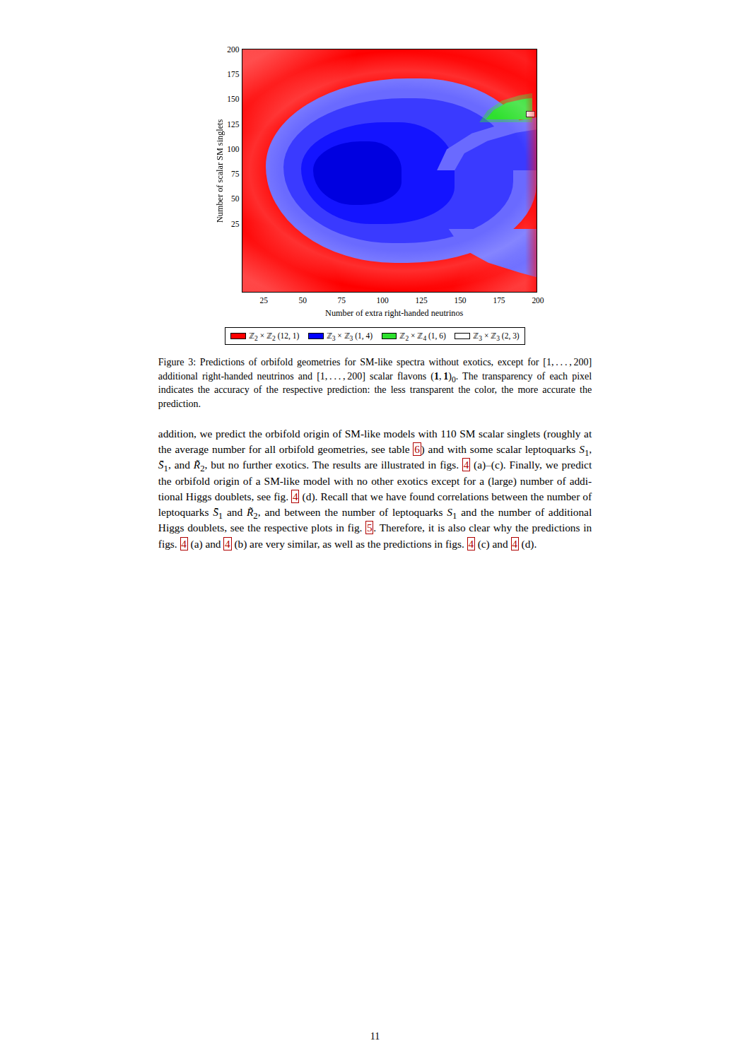Number of scalar SM singlets
200 175 150 125 100 75 50 25
25 50 75 100 125 150 175 200
Number of extra right-handed neutrinos
ℤ2 × ℤ2 (12, 1) ℤ3 × ℤ3 (1, 4) ℤ2 × ℤ4 (1, 6) ℤ3 × ℤ3 (2, 3)
Figure 3: Predictions of orbifold geometries for SM-like spectra without exotics, except for [1, . . . , 200] additional right-handed neutrinos and [1, . . . , 200] scalar flavons (1, 1)0. The transparency of each pixel indicates the accuracy of the respective prediction: the less transparent the color, the more accurate the prediction.
addition, we predict the orbifold origin of SM-like models with 110 SM scalar singlets (roughly at the average number for all orbifold geometries, see table 6) and with some scalar leptoquarks S1, S̄1, and R̃2, but no further exotics. The results are illustrated in figs. 4 (a)–(c). Finally, we predict the orbifold origin of a SM-like model with no other exotics except for a (large) number of additional Higgs doublets, see fig. 4 (d). Recall that we have found correlations between the number of leptoquarks S̄1 and R̃2, and between the number of leptoquarks S1 and the number of additional Higgs doublets, see the respective plots in fig. 5. Therefore, it is also clear why the predictions in figs. 4 (a) and 4 (b) are very similar, as well as the predictions in figs. 4 (c) and 4 (d).
11